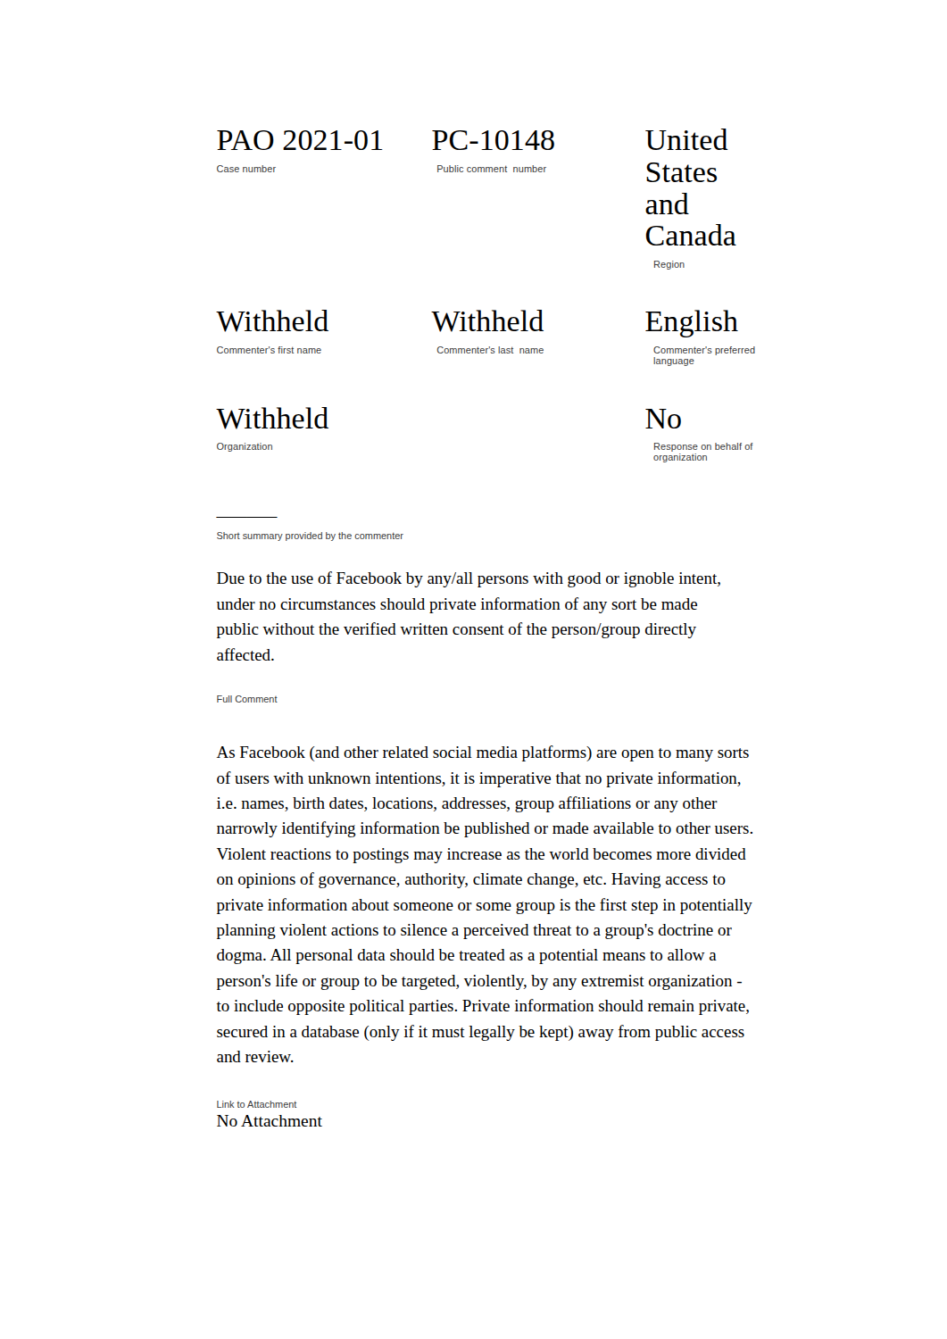PAO 2021-01
Case number
PC-10148
Public comment number
United States and Canada
Region
Withheld
Commenter's first name
Withheld
Commenter's last name
English
Commenter's preferred language
Withheld
Organization
No
Response on behalf of organization
————
Short summary provided by the commenter
Due to the use of Facebook by any/all persons with good or ignoble intent, under no circumstances should private information of any sort be made public without the verified written consent of the person/group directly affected.
Full Comment
As Facebook (and other related social media platforms) are open to many sorts of users with unknown intentions, it is imperative that no private information, i.e. names, birth dates, locations, addresses, group affiliations or any other narrowly identifying information be published or made available to other users. Violent reactions to postings may increase as the world becomes more divided on opinions of governance, authority, climate change, etc. Having access to private information about someone or some group is the first step in potentially planning violent actions to silence a perceived threat to a group's doctrine or dogma. All personal data should be treated as a potential means to allow a person's life or group to be targeted, violently, by any extremist organization - to include opposite political parties. Private information should remain private, secured in a database (only if it must legally be kept) away from public access and review.
Link to Attachment
No Attachment